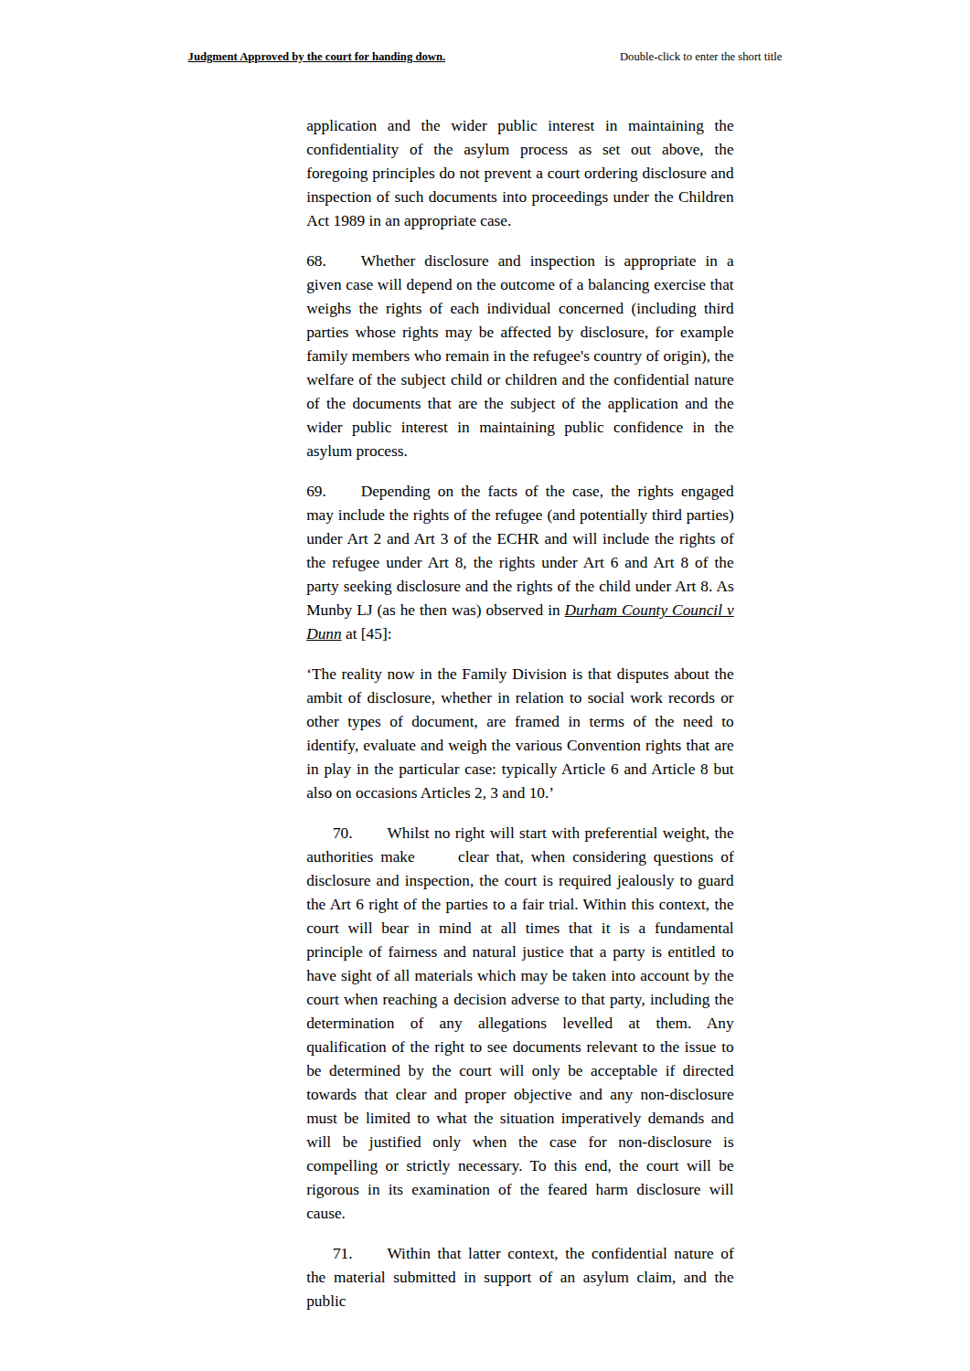Judgment Approved by the court for handing down. Double-click to enter the short title
application and the wider public interest in maintaining the confidentiality of the asylum process as set out above, the foregoing principles do not prevent a court ordering disclosure and inspection of such documents into proceedings under the Children Act 1989 in an appropriate case.
68. Whether disclosure and inspection is appropriate in a given case will depend on the outcome of a balancing exercise that weighs the rights of each individual concerned (including third parties whose rights may be affected by disclosure, for example family members who remain in the refugee's country of origin), the welfare of the subject child or children and the confidential nature of the documents that are the subject of the application and the wider public interest in maintaining public confidence in the asylum process.
69. Depending on the facts of the case, the rights engaged may include the rights of the refugee (and potentially third parties) under Art 2 and Art 3 of the ECHR and will include the rights of the refugee under Art 8, the rights under Art 6 and Art 8 of the party seeking disclosure and the rights of the child under Art 8. As Munby LJ (as he then was) observed in Durham County Council v Dunn at [45]:
‘The reality now in the Family Division is that disputes about the ambit of disclosure, whether in relation to social work records or other types of document, are framed in terms of the need to identify, evaluate and weigh the various Convention rights that are in play in the particular case: typically Article 6 and Article 8 but also on occasions Articles 2, 3 and 10.’
70. Whilst no right will start with preferential weight, the authorities make clear that, when considering questions of disclosure and inspection, the court is required jealously to guard the Art 6 right of the parties to a fair trial. Within this context, the court will bear in mind at all times that it is a fundamental principle of fairness and natural justice that a party is entitled to have sight of all materials which may be taken into account by the court when reaching a decision adverse to that party, including the determination of any allegations levelled at them. Any qualification of the right to see documents relevant to the issue to be determined by the court will only be acceptable if directed towards that clear and proper objective and any non-disclosure must be limited to what the situation imperatively demands and will be justified only when the case for non-disclosure is compelling or strictly necessary. To this end, the court will be rigorous in its examination of the feared harm disclosure will cause.
71. Within that latter context, the confidential nature of the material submitted in support of an asylum claim, and the public